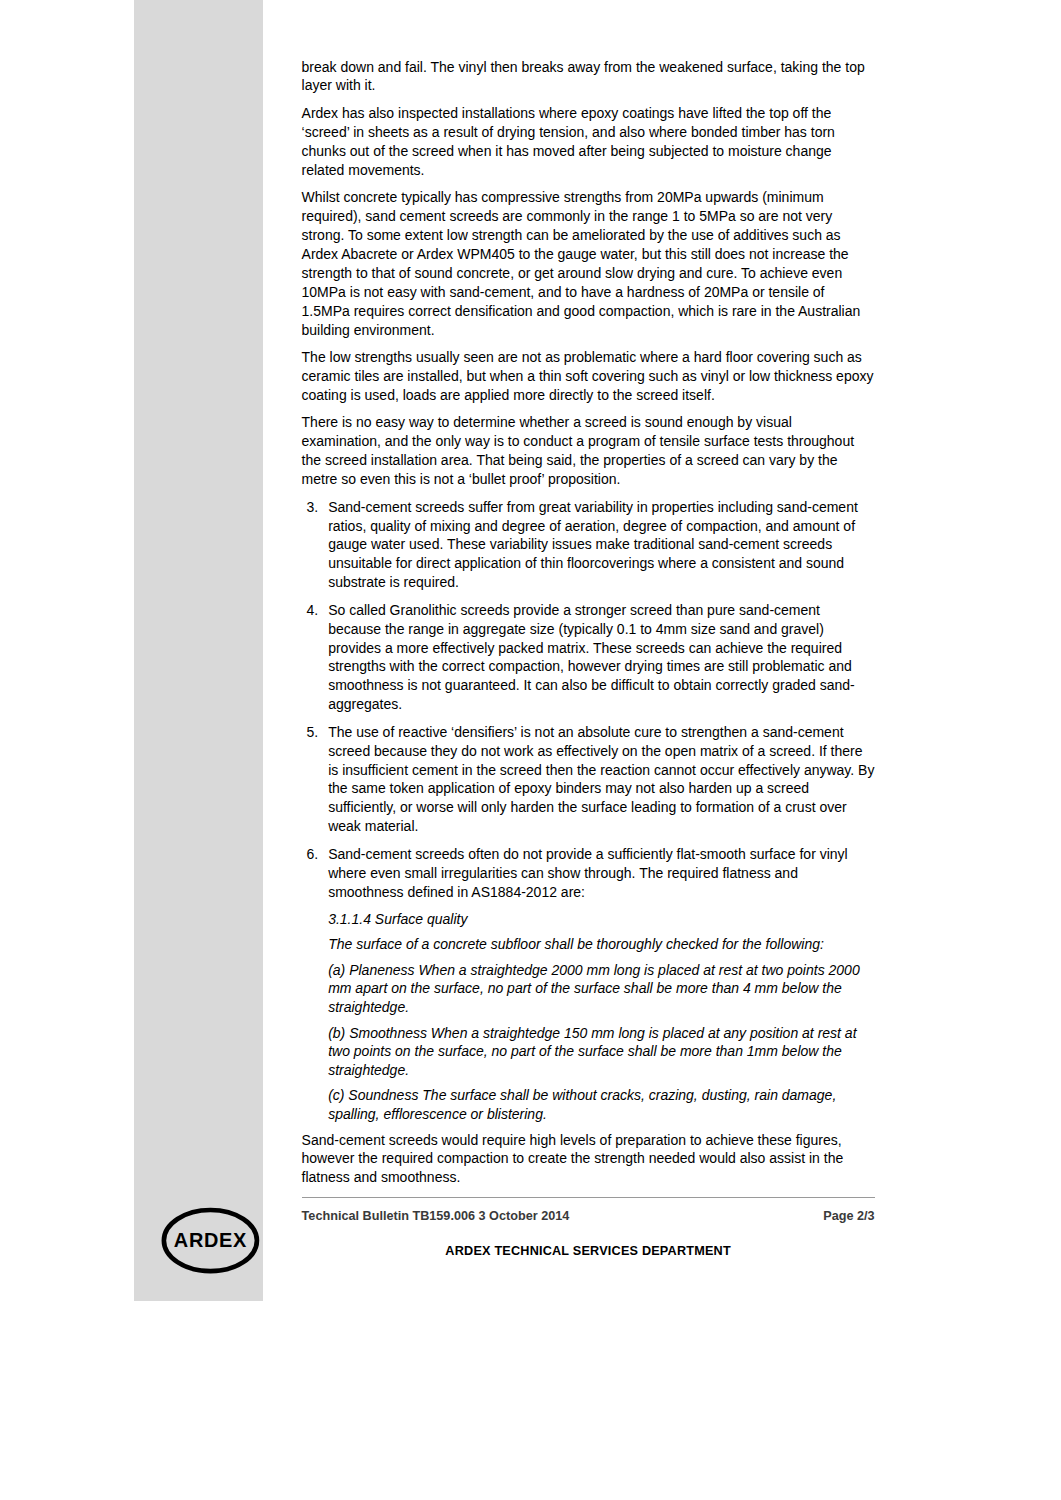break down and fail. The vinyl then breaks away from the weakened surface, taking the top layer with it.
Ardex has also inspected installations where epoxy coatings have lifted the top off the ‘screed’ in sheets as a result of drying tension, and also where bonded timber has torn chunks out of the screed when it has moved after being subjected to moisture change related movements.
Whilst concrete typically has compressive strengths from 20MPa upwards (minimum required), sand cement screeds are commonly in the range 1 to 5MPa so are not very strong. To some extent low strength can be ameliorated by the use of additives such as Ardex Abacrete or Ardex WPM405 to the gauge water, but this still does not increase the strength to that of sound concrete, or get around slow drying and cure. To achieve even 10MPa is not easy with sand-cement, and to have a hardness of 20MPa or tensile of 1.5MPa requires correct densification and good compaction, which is rare in the Australian building environment.
The low strengths usually seen are not as problematic where a hard floor covering such as ceramic tiles are installed, but when a thin soft covering such as vinyl or low thickness epoxy coating is used, loads are applied more directly to the screed itself.
There is no easy way to determine whether a screed is sound enough by visual examination, and the only way is to conduct a program of tensile surface tests throughout the screed installation area. That being said, the properties of a screed can vary by the metre so even this is not a ‘bullet proof’ proposition.
3. Sand-cement screeds suffer from great variability in properties including sand-cement ratios, quality of mixing and degree of aeration, degree of compaction, and amount of gauge water used. These variability issues make traditional sand-cement screeds unsuitable for direct application of thin floorcoverings where a consistent and sound substrate is required.
4. So called Granolithic screeds provide a stronger screed than pure sand-cement because the range in aggregate size (typically 0.1 to 4mm size sand and gravel) provides a more effectively packed matrix. These screeds can achieve the required strengths with the correct compaction, however drying times are still problematic and smoothness is not guaranteed. It can also be difficult to obtain correctly graded sand-aggregates.
5. The use of reactive ‘densifiers’ is not an absolute cure to strengthen a sand-cement screed because they do not work as effectively on the open matrix of a screed. If there is insufficient cement in the screed then the reaction cannot occur effectively anyway. By the same token application of epoxy binders may not also harden up a screed sufficiently, or worse will only harden the surface leading to formation of a crust over weak material.
6. Sand-cement screeds often do not provide a sufficiently flat-smooth surface for vinyl where even small irregularities can show through. The required flatness and smoothness defined in AS1884-2012 are:
3.1.1.4 Surface quality
The surface of a concrete subfloor shall be thoroughly checked for the following:
(a) Planeness When a straightedge 2000 mm long is placed at rest at two points 2000 mm apart on the surface, no part of the surface shall be more than 4 mm below the straightedge.
(b) Smoothness When a straightedge 150 mm long is placed at any position at rest at two points on the surface, no part of the surface shall be more than 1mm below the straightedge.
(c) Soundness The surface shall be without cracks, crazing, dusting, rain damage, spalling, efflorescence or blistering.
Sand-cement screeds would require high levels of preparation to achieve these figures, however the required compaction to create the strength needed would also assist in the flatness and smoothness.
Technical Bulletin TB159.006 3 October 2014 Page 2/3
ARDEX TECHNICAL SERVICES DEPARTMENT
ARDEX